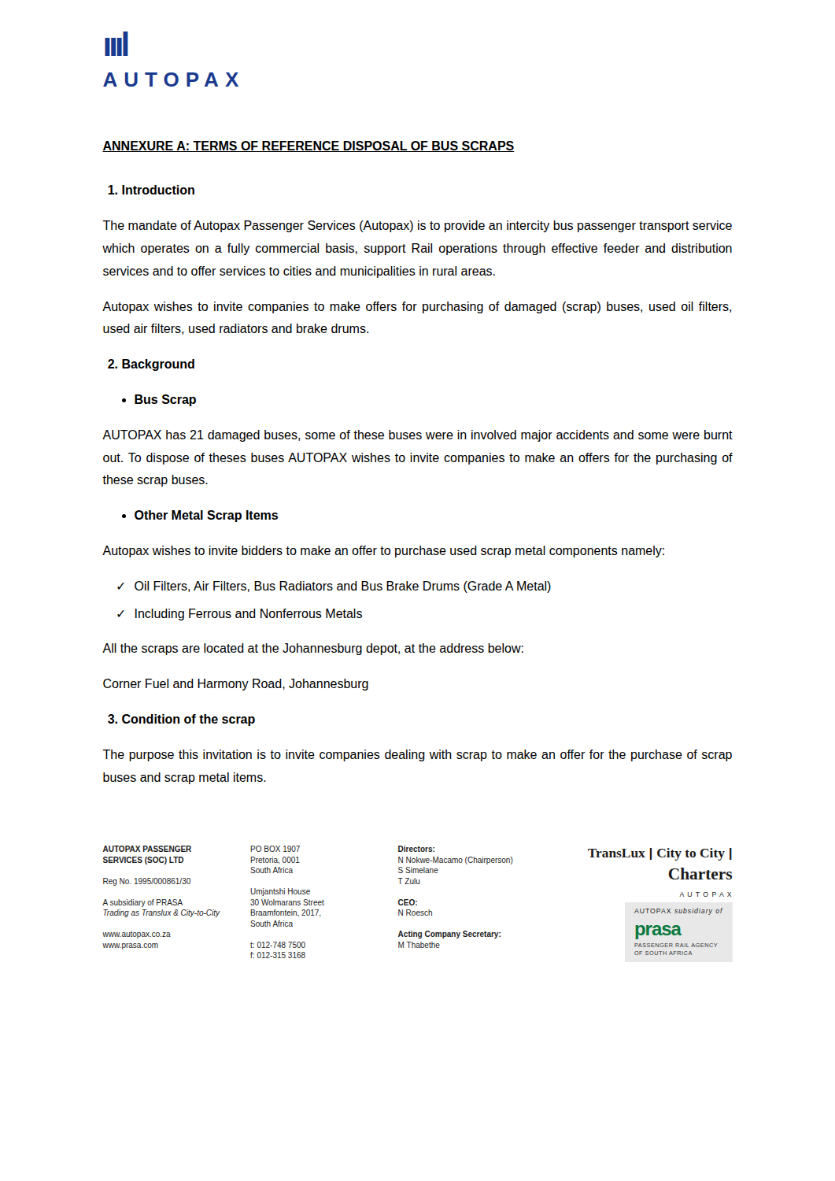ıııl AUTOPAX
ANNEXURE A: TERMS OF REFERENCE DISPOSAL OF BUS SCRAPS
Introduction
The mandate of Autopax Passenger Services (Autopax) is to provide an intercity bus passenger transport service which operates on a fully commercial basis, support Rail operations through effective feeder and distribution services and to offer services to cities and municipalities in rural areas.
Autopax wishes to invite companies to make offers for purchasing of damaged (scrap) buses, used oil filters, used air filters, used radiators and brake drums.
Background
Bus Scrap
AUTOPAX has 21 damaged buses, some of these buses were in involved major accidents and some were burnt out. To dispose of theses buses AUTOPAX wishes to invite companies to make an offers for the purchasing of these scrap buses.
Other Metal Scrap Items
Autopax wishes to invite bidders to make an offer to purchase used scrap metal components namely:
Oil Filters, Air Filters, Bus Radiators and Bus Brake Drums (Grade A Metal)
Including Ferrous and Nonferrous Metals
All the scraps are located at the Johannesburg depot, at the address below:
Corner Fuel and Harmony Road, Johannesburg
Condition of the scrap
The purpose this invitation is to invite companies dealing with scrap to make an offer for the purchase of scrap buses and scrap metal items.
AUTOPAX PASSENGER
SERVICES (SOC) LTD
Reg No. 1995/000861/30
A subsidiary of PRASA
Trading as Translux & City-to-City
www.autopax.co.za
www.prasa.com
PO BOX 1907
Pretoria, 0001
South Africa
Umjantshi House
30 Wolmarans Street
Braamfontein, 2017,
South Africa
t: 012-748 7500
f: 012-315 3168
Directors:
N Nokwe-Macamo (Chairperson)
S Simelane
T Zulu
CEO:
N Roesch
Acting Company Secretary:
M Thabethe
TransLux | City to City | Charters
A U T O P A X
AUTOPAX subsidiary of
prasa
PASSENGER RAIL AGENCY
OF SOUTH AFRICA